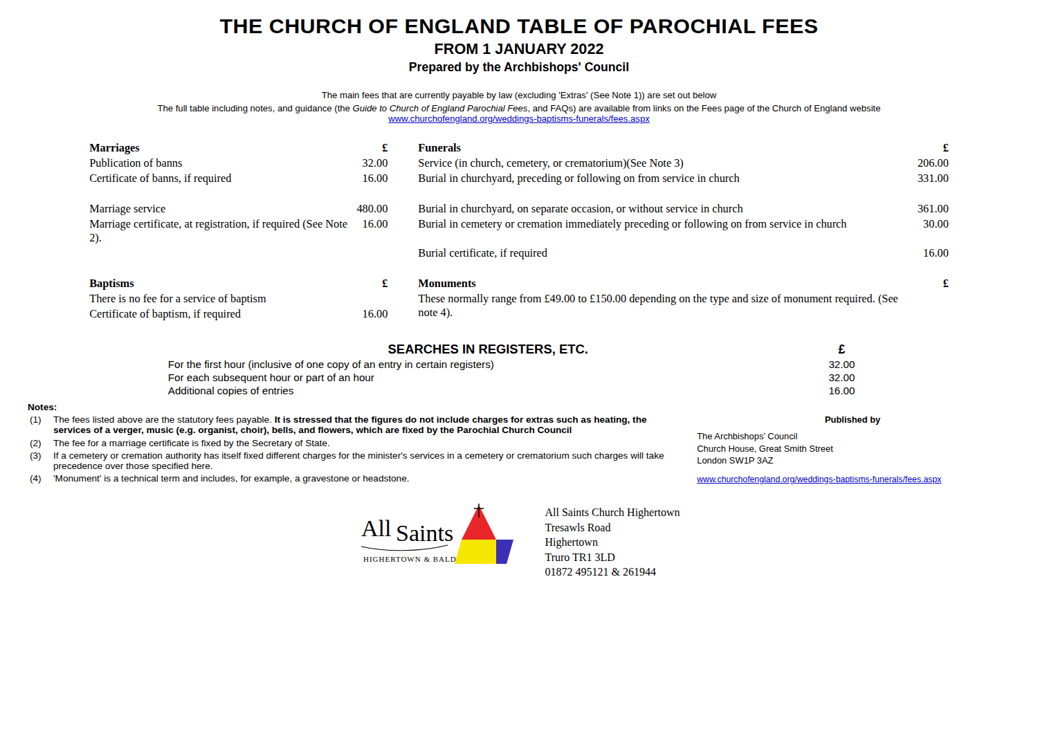THE CHURCH OF ENGLAND TABLE OF PAROCHIAL FEES
FROM 1 JANUARY 2022
Prepared by the Archbishops' Council
The main fees that are currently payable by law (excluding 'Extras' (See Note 1)) are set out below
The full table including notes, and guidance (the Guide to Church of England Parochial Fees, and FAQs) are available from links on the Fees page of the Church of England website
www.churchofengland.org/weddings-baptisms-funerals/fees.aspx
| Marriages | £ | | Funerals | £ |
| Publication of banns | 32.00 | | Service (in church, cemetery, or crematorium)(See Note 3) | 206.00 |
| Certificate of banns, if required | 16.00 | | Burial in churchyard, preceding or following on from service in church | 331.00 |
| Marriage service | 480.00 | | Burial in churchyard, on separate occasion, or without service in church | 361.00 |
| Marriage certificate, at registration, if required (See Note 2). | 16.00 | | Burial in cemetery or cremation immediately preceding or following on from service in church | 30.00 |
| | | | Burial certificate, if required | 16.00 |
| Baptisms | £ | | Monuments | £ |
| There is no fee for a service of baptism | | | These normally range from £49.00 to £150.00 depending on the type and size of monument required. (See note 4). | |
| Certificate of baptism, if required | 16.00 | | |
| SEARCHES IN REGISTERS, ETC. | £ |
| For the first hour (inclusive of one copy of an entry in certain registers) | 32.00 |
| For each subsequent hour or part of an hour | 32.00 |
| Additional copies of entries | 16.00 |
Notes:
| (1) | The fees listed above are the statutory fees payable. It is stressed that the figures do not include charges for extras such as heating, the services of a verger, music (e.g. organist, choir), bells, and flowers, which are fixed by the Parochial Church Council | Published by The Archbishops’ Council Church House, Great Smith Street London SW1P 3AZ www.churchofengland.org/weddings-baptisms-funerals/fees.aspx |
| (2) | The fee for a marriage certificate is fixed by the Secretary of State. |
| (3) | If a cemetery or cremation authority has itself fixed different charges for the minister's services in a cemetery or crematorium such charges will take precedence over those specified here. |
| (4) | 'Monument' is a technical term and includes, for example, a gravestone or headstone. |
All Saints HIGHERTOWN & BALDHU
All Saints Church Highertown
Tresawls Road
Highertown
Truro TR1 3LD
01872 495121 & 261944